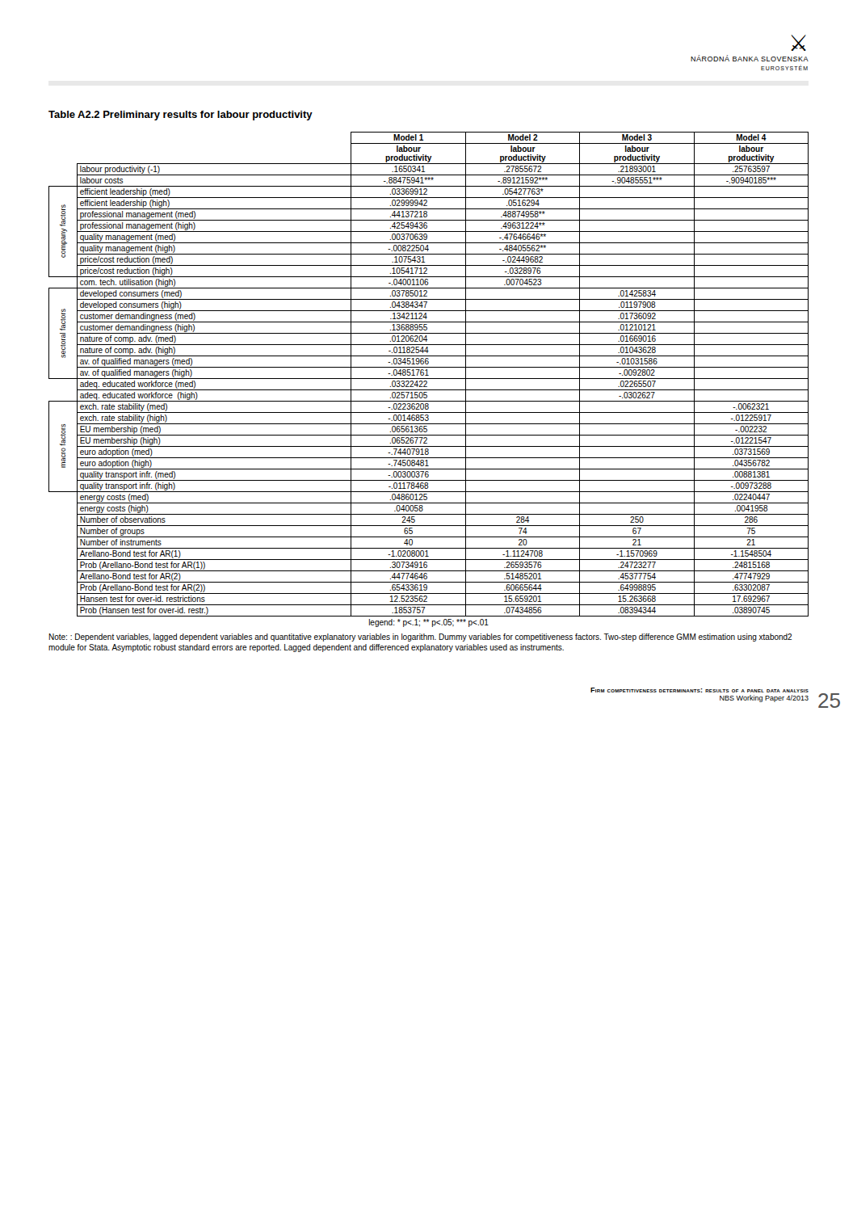⚔ NÁRODNÁ BANKA SLOVENSKA
EUROSYSTÉM
Table A2.2 Preliminary results for labour productivity
| | Model 1 | Model 2 | Model 3 | Model 4 |
| --- | --- | --- | --- | --- |
| labour productivity | labour productivity | labour productivity | labour productivity |
| | labour productivity (-1) | .1650341 | .27855672 | .21893001 | .25763597 |
| | labour costs | -.88475941*** | -.89121592*** | -.90485551*** | -.90940185*** |
| company factors | efficient leadership (med) | .03369912 | .05427763* | | |
| efficient leadership (high) | .02999942 | .0516294 | | |
| professional management (med) | .44137218 | .48874958** | | |
| professional management (high) | .42549436 | .49631224** | | |
| quality management (med) | .00370639 | -.47646646** | | |
| quality management (high) | -.00822504 | -.48405562** | | |
| price/cost reduction (med) | .1075431 | -.02449682 | | |
| price/cost reduction (high) | .10541712 | -.0328976 | | |
| | com. tech. utilisation (high) | -.04001106 | .00704523 | | |
| sectoral factors | developed consumers (med) | .03785012 | | .01425834 | |
| developed consumers (high) | .04384347 | | .01197908 | |
| customer demandingness (med) | .13421124 | | .01736092 | |
| customer demandingness (high) | .13688955 | | .01210121 | |
| nature of comp. adv. (med) | .01206204 | | .01669016 | |
| nature of comp. adv. (high) | -.01182544 | | .01043628 | |
| av. of qualified managers (med) | -.03451966 | | -.01031586 | |
| av. of qualified managers (high) | -.04851761 | | -.0092802 | |
| | adeq. educated workforce (med) | .03322422 | | .02265507 | |
| | adeq. educated workforce (high) | .02571505 | | -.0302627 | |
| macro factors | exch. rate stability (med) | -.02236208 | | | -.0062321 |
| exch. rate stability (high) | -.00146853 | | | -.01225917 |
| EU membership (med) | .06561365 | | | -.002232 |
| EU membership (high) | .06526772 | | | -.01221547 |
| euro adoption (med) | -.74407918 | | | .03731569 |
| euro adoption (high) | -.74508481 | | | .04356782 |
| quality transport infr. (med) | -.00300376 | | | .00881381 |
| quality transport infr. (high) | -.01178468 | | | -.00973288 |
| | energy costs (med) | .04860125 | | | .02240447 |
| | energy costs (high) | .040058 | | | .0041958 |
| | Number of observations | 245 | 284 | 250 | 286 |
| | Number of groups | 65 | 74 | 67 | 75 |
| | Number of instruments | 40 | 20 | 21 | 21 |
| | Arellano-Bond test for AR(1) | -1.0208001 | -1.1124708 | -1.1570969 | -1.1548504 |
| | Prob (Arellano-Bond test for AR(1)) | .30734916 | .26593576 | .24723277 | .24815168 |
| | Arellano-Bond test for AR(2) | .44774646 | .51485201 | .45377754 | .47747929 |
| | Prob (Arellano-Bond test for AR(2)) | .65433619 | .60665644 | .64998895 | .63302087 |
| | Hansen test for over-id. restrictions | 12.523562 | 15.659201 | 15.263668 | 17.692967 |
| | Prob (Hansen test for over-id. restr.) | .1853757 | .07434856 | .08394344 | .03890745 |
legend: * p<.1; ** p<.05; *** p<.01
Note: : Dependent variables, lagged dependent variables and quantitative explanatory variables in logarithm. Dummy variables for competitiveness factors. Two-step difference GMM estimation using xtabond2 module for Stata. Asymptotic robust standard errors are reported. Lagged dependent and differenced explanatory variables used as instruments.
Firm competitiveness determinants: results of a panel data analysis NBS Working Paper 4/2013 25